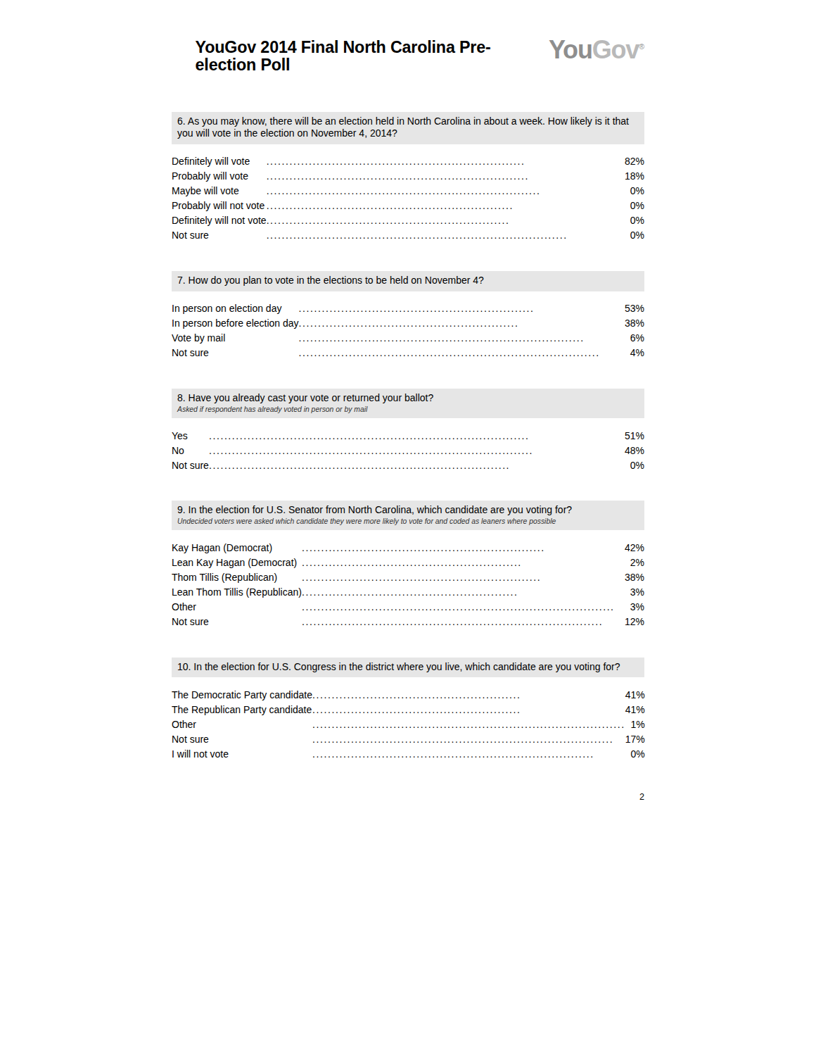YouGov 2014 Final North Carolina Pre-election Poll
You Gov®
6. As you may know, there will be an election held in North Carolina in about a week. How likely is it that you will vote in the election on November 4, 2014?
| Definitely will vote | ................................................................... | 82% |
| Probably will vote | .................................................................... | 18% |
| Maybe will vote | ....................................................................... | 0% |
| Probably will not vote | ................................................................ | 0% |
| Definitely will not vote | ............................................................... | 0% |
| Not sure | .............................................................................. | 0% |
7. How do you plan to vote in the elections to be held on November 4?
| In person on election day | ............................................................. | 53% |
| In person before election day | ......................................................... | 38% |
| Vote by mail | .......................................................................... | 6% |
| Not sure | .............................................................................. | 4% |
8. Have you already cast your vote or returned your ballot?Asked if respondent has already voted in person or by mail
| Yes | ................................................................................... | 51% |
| No | .................................................................................... | 48% |
| Not sure | .............................................................................. | 0% |
9. In the election for U.S. Senator from North Carolina, which candidate are you voting for?Undecided voters were asked which candidate they were more likely to vote for and coded as leaners where possible
| Kay Hagan (Democrat) | ............................................................... | 42% |
| Lean Kay Hagan (Democrat) | ......................................................... | 2% |
| Thom Tillis (Republican) | .............................................................. | 38% |
| Lean Thom Tillis (Republican) | ........................................................ | 3% |
| Other | ................................................................................. | 3% |
| Not sure | .............................................................................. | 12% |
10. In the election for U.S. Congress in the district where you live, which candidate are you voting for?
| The Democratic Party candidate | ...................................................... | 41% |
| The Republican Party candidate | ...................................................... | 41% |
| Other | ................................................................................. | 1% |
| Not sure | .............................................................................. | 17% |
| I will not vote | ......................................................................... | 0% |
2